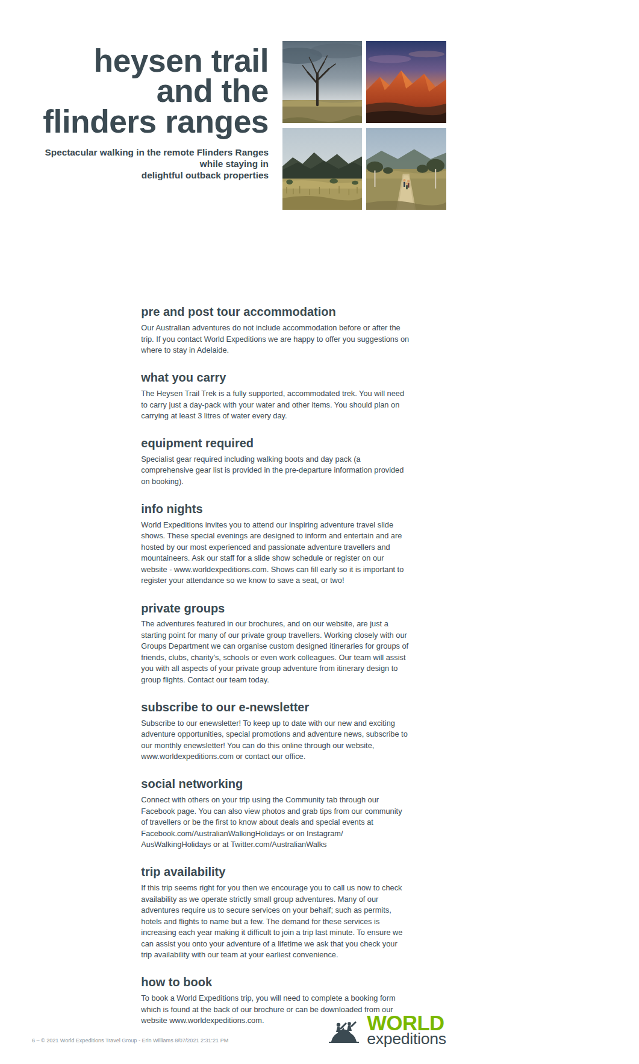heysen trail and the
flinders ranges
Spectacular walking in the remote Flinders Ranges while staying in
delightful outback properties
pre and post tour accommodation
Our Australian adventures do not include accommodation before or after the trip. If you contact World Expeditions we are happy to offer you suggestions on where to stay in Adelaide.
what you carry
The Heysen Trail Trek is a fully supported, accommodated trek. You will need to carry just a day-pack with your water and other items. You should plan on carrying at least 3 litres of water every day.
equipment required
Specialist gear required including walking boots and day pack (a comprehensive gear list is provided in the pre-departure information provided on booking).
info nights
World Expeditions invites you to attend our inspiring adventure travel slide shows. These special evenings are designed to inform and entertain and are hosted by our most experienced and passionate adventure travellers and mountaineers. Ask our staff for a slide show schedule or register on our website - www.worldexpeditions.com. Shows can fill early so it is important to register your attendance so we know to save a seat, or two!
private groups
The adventures featured in our brochures, and on our website, are just a starting point for many of our private group travellers. Working closely with our Groups Department we can organise custom designed itineraries for groups of friends, clubs, charity's, schools or even work colleagues. Our team will assist you with all aspects of your private group adventure from itinerary design to group flights. Contact our team today.
subscribe to our e-newsletter
Subscribe to our enewsletter! To keep up to date with our new and exciting adventure opportunities, special promotions and adventure news, subscribe to our monthly enewsletter! You can do this online through our website, www.worldexpeditions.com or contact our office.
social networking
Connect with others on your trip using the Community tab through our Facebook page. You can also view photos and grab tips from our community of travellers or be the first to know about deals and special events at Facebook.com/AustralianWalkingHolidays or on Instagram/ AusWalkingHolidays or at Twitter.com/AustralianWalks
trip availability
If this trip seems right for you then we encourage you to call us now to check availability as we operate strictly small group adventures. Many of our adventures require us to secure services on your behalf; such as permits, hotels and flights to name but a few. The demand for these services is increasing each year making it difficult to join a trip last minute. To ensure we can assist you onto your adventure of a lifetime we ask that you check your trip availability with our team at your earliest convenience.
how to book
To book a World Expeditions trip, you will need to complete a booking form which is found at the back of our brochure or can be downloaded from our website www.worldexpeditions.com.
6 – © 2021 World Expeditions Travel Group - Erin Williams 8/07/2021 2:31:21 PM
WORLD expeditions